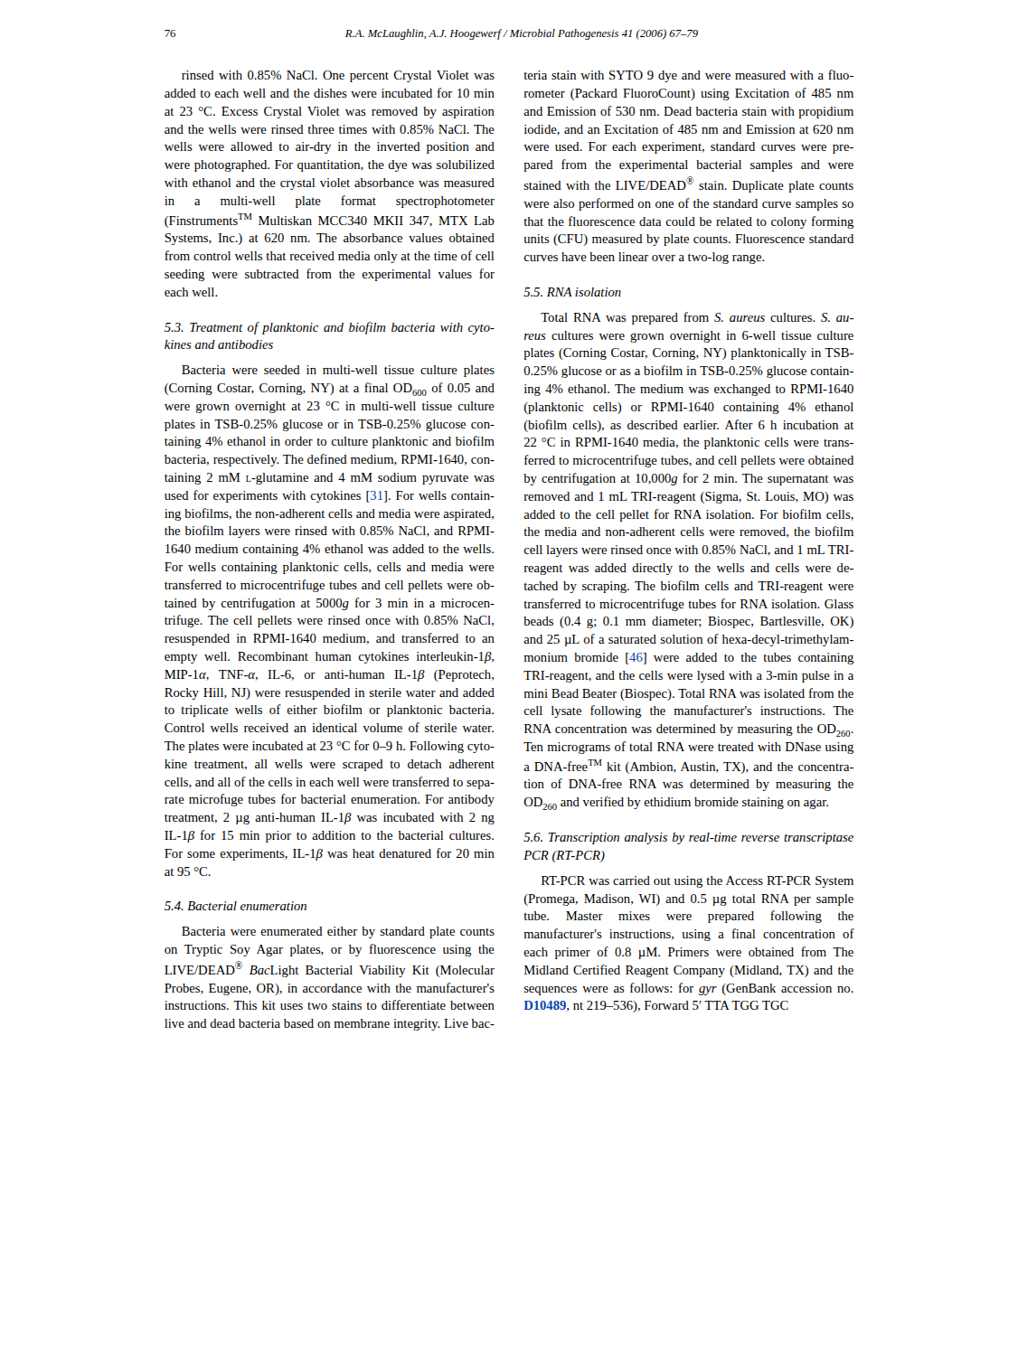76 R.A. McLaughlin, A.J. Hoogewerf / Microbial Pathogenesis 41 (2006) 67–79
rinsed with 0.85% NaCl. One percent Crystal Violet was added to each well and the dishes were incubated for 10 min at 23 °C. Excess Crystal Violet was removed by aspiration and the wells were rinsed three times with 0.85% NaCl. The wells were allowed to air-dry in the inverted position and were photographed. For quantitation, the dye was solubilized with ethanol and the crystal violet absorbance was measured in a multi-well plate format spectrophotometer (FinstrumentsTM Multiskan MCC340 MKII 347, MTX Lab Systems, Inc.) at 620 nm. The absorbance values obtained from control wells that received media only at the time of cell seeding were subtracted from the experimental values for each well.
5.3. Treatment of planktonic and biofilm bacteria with cytokines and antibodies
Bacteria were seeded in multi-well tissue culture plates (Corning Costar, Corning, NY) at a final OD600 of 0.05 and were grown overnight at 23 °C in multi-well tissue culture plates in TSB-0.25% glucose or in TSB-0.25% glucose containing 4% ethanol in order to culture planktonic and biofilm bacteria, respectively. The defined medium, RPMI-1640, containing 2 mM l-glutamine and 4 mM sodium pyruvate was used for experiments with cytokines [31]. For wells containing biofilms, the non-adherent cells and media were aspirated, the biofilm layers were rinsed with 0.85% NaCl, and RPMI-1640 medium containing 4% ethanol was added to the wells. For wells containing planktonic cells, cells and media were transferred to microcentrifuge tubes and cell pellets were obtained by centrifugation at 5000g for 3 min in a microcentrifuge. The cell pellets were rinsed once with 0.85% NaCl, resuspended in RPMI-1640 medium, and transferred to an empty well. Recombinant human cytokines interleukin-1β, MIP-1α, TNF-α, IL-6, or anti-human IL-1β (Peprotech, Rocky Hill, NJ) were resuspended in sterile water and added to triplicate wells of either biofilm or planktonic bacteria. Control wells received an identical volume of sterile water. The plates were incubated at 23 °C for 0–9 h. Following cytokine treatment, all wells were scraped to detach adherent cells, and all of the cells in each well were transferred to separate microfuge tubes for bacterial enumeration. For antibody treatment, 2 µg anti-human IL-1β was incubated with 2 ng IL-1β for 15 min prior to addition to the bacterial cultures. For some experiments, IL-1β was heat denatured for 20 min at 95 °C.
5.4. Bacterial enumeration
Bacteria were enumerated either by standard plate counts on Tryptic Soy Agar plates, or by fluorescence using the LIVE/DEAD® Bac Light Bacterial Viability Kit (Molecular Probes, Eugene, OR), in accordance with the manufacturer's instructions. This kit uses two stains to differentiate between live and dead bacteria based on membrane integrity. Live bacteria stain with SYTO 9 dye and were measured with a fluorometer (Packard FluoroCount) using Excitation of 485 nm and Emission of 530 nm. Dead bacteria stain with propidium iodide, and an Excitation of 485 nm and Emission at 620 nm were used. For each experiment, standard curves were prepared from the experimental bacterial samples and were stained with the LIVE/DEAD® stain. Duplicate plate counts were also performed on one of the standard curve samples so that the fluorescence data could be related to colony forming units (CFU) measured by plate counts. Fluorescence standard curves have been linear over a two-log range.
5.5. RNA isolation
Total RNA was prepared from S. aureus cultures. S. aureus cultures were grown overnight in 6-well tissue culture plates (Corning Costar, Corning, NY) planktonically in TSB-0.25% glucose or as a biofilm in TSB-0.25% glucose containing 4% ethanol. The medium was exchanged to RPMI-1640 (planktonic cells) or RPMI-1640 containing 4% ethanol (biofilm cells), as described earlier. After 6 h incubation at 22 °C in RPMI-1640 media, the planktonic cells were transferred to microcentrifuge tubes, and cell pellets were obtained by centrifugation at 10,000g for 2 min. The supernatant was removed and 1 mL TRI-reagent (Sigma, St. Louis, MO) was added to the cell pellet for RNA isolation. For biofilm cells, the media and non-adherent cells were removed, the biofilm cell layers were rinsed once with 0.85% NaCl, and 1 mL TRI-reagent was added directly to the wells and cells were detached by scraping. The biofilm cells and TRI-reagent were transferred to microcentrifuge tubes for RNA isolation. Glass beads (0.4 g; 0.1 mm diameter; Biospec, Bartlesville, OK) and 25 µL of a saturated solution of hexa-decyl-trimethylammonium bromide [46] were added to the tubes containing TRI-reagent, and the cells were lysed with a 3-min pulse in a mini Bead Beater (Biospec). Total RNA was isolated from the cell lysate following the manufacturer's instructions. The RNA concentration was determined by measuring the OD260. Ten micrograms of total RNA were treated with DNase using a DNA-freeTM kit (Ambion, Austin, TX), and the concentration of DNA-free RNA was determined by measuring the OD260 and verified by ethidium bromide staining on agar.
5.6. Transcription analysis by real-time reverse transcriptase PCR (RT-PCR)
RT-PCR was carried out using the Access RT-PCR System (Promega, Madison, WI) and 0.5 µg total RNA per sample tube. Master mixes were prepared following the manufacturer's instructions, using a final concentration of each primer of 0.8 µM. Primers were obtained from The Midland Certified Reagent Company (Midland, TX) and the sequences were as follows: for gyr (GenBank accession no. D10489, nt 219–536), Forward 5′ TTA TGG TGC